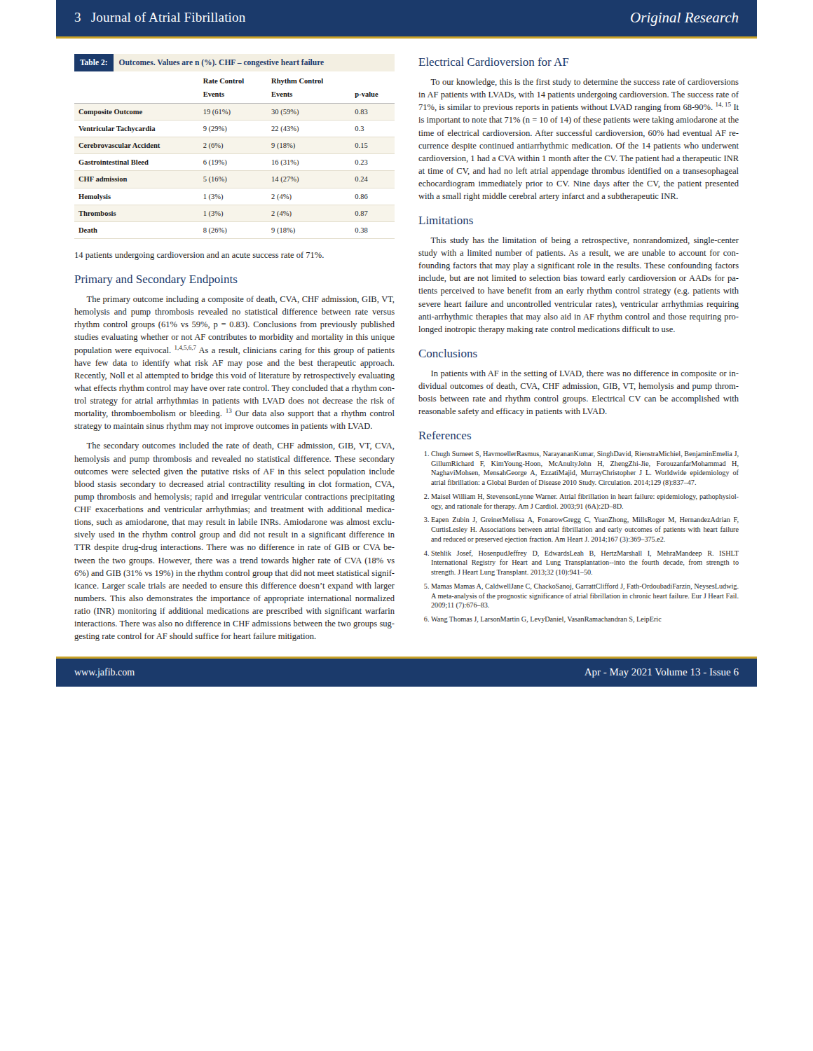3 Journal of Atrial Fibrillation
Original Research
Table 2:
Outcomes. Values are n (%). CHF – congestive heart failure
| | Rate Control | Rhythm Control | |
| --- | --- | --- | --- |
| | Events | Events | p-value |
| Composite Outcome | 19 (61%) | 30 (59%) | 0.83 |
| Ventricular Tachycardia | 9 (29%) | 22 (43%) | 0.3 |
| Cerebrovascular Accident | 2 (6%) | 9 (18%) | 0.15 |
| Gastrointestinal Bleed | 6 (19%) | 16 (31%) | 0.23 |
| CHF admission | 5 (16%) | 14 (27%) | 0.24 |
| Hemolysis | 1 (3%) | 2 (4%) | 0.86 |
| Thrombosis | 1 (3%) | 2 (4%) | 0.87 |
| Death | 8 (26%) | 9 (18%) | 0.38 |
14 patients undergoing cardioversion and an acute success rate of 71%.
Primary and Secondary Endpoints
The primary outcome including a composite of death, CVA, CHF admission, GIB, VT, hemolysis and pump thrombosis revealed no statistical difference between rate versus rhythm control groups (61% vs 59%, p = 0.83). Conclusions from previously published studies evaluating whether or not AF contributes to morbidity and mortality in this unique population were equivocal. 1,4,5,6,7 As a result, clinicians caring for this group of patients have few data to identify what risk AF may pose and the best therapeutic approach. Recently, Noll et al attempted to bridge this void of literature by retrospectively evaluating what effects rhythm control may have over rate control. They concluded that a rhythm control strategy for atrial arrhythmias in patients with LVAD does not decrease the risk of mortality, thromboembolism or bleeding. 13 Our data also support that a rhythm control strategy to maintain sinus rhythm may not improve outcomes in patients with LVAD.
The secondary outcomes included the rate of death, CHF admission, GIB, VT, CVA, hemolysis and pump thrombosis and revealed no statistical difference. These secondary outcomes were selected given the putative risks of AF in this select population include blood stasis secondary to decreased atrial contractility resulting in clot formation, CVA, pump thrombosis and hemolysis; rapid and irregular ventricular contractions precipitating CHF exacerbations and ventricular arrhythmias; and treatment with additional medications, such as amiodarone, that may result in labile INRs. Amiodarone was almost exclusively used in the rhythm control group and did not result in a significant difference in TTR despite drug-drug interactions. There was no difference in rate of GIB or CVA between the two groups. However, there was a trend towards higher rate of CVA (18% vs 6%) and GIB (31% vs 19%) in the rhythm control group that did not meet statistical significance. Larger scale trials are needed to ensure this difference doesn’t expand with larger numbers. This also demonstrates the importance of appropriate international normalized ratio (INR) monitoring if additional medications are prescribed with significant warfarin interactions. There was also no difference in CHF admissions between the two groups suggesting rate control for AF should suffice for heart failure mitigation.
Electrical Cardioversion for AF
To our knowledge, this is the first study to determine the success rate of cardioversions in AF patients with LVADs, with 14 patients undergoing cardioversion. The success rate of 71%, is similar to previous reports in patients without LVAD ranging from 68-90%. 14, 15 It is important to note that 71% (n = 10 of 14) of these patients were taking amiodarone at the time of electrical cardioversion. After successful cardioversion, 60% had eventual AF recurrence despite continued antiarrhythmic medication. Of the 14 patients who underwent cardioversion, 1 had a CVA within 1 month after the CV. The patient had a therapeutic INR at time of CV, and had no left atrial appendage thrombus identified on a transesophageal echocardiogram immediately prior to CV. Nine days after the CV, the patient presented with a small right middle cerebral artery infarct and a subtherapeutic INR.
Limitations
This study has the limitation of being a retrospective, nonrandomized, single-center study with a limited number of patients. As a result, we are unable to account for confounding factors that may play a significant role in the results. These confounding factors include, but are not limited to selection bias toward early cardioversion or AADs for patients perceived to have benefit from an early rhythm control strategy (e.g. patients with severe heart failure and uncontrolled ventricular rates), ventricular arrhythmias requiring anti-arrhythmic therapies that may also aid in AF rhythm control and those requiring prolonged inotropic therapy making rate control medications difficult to use.
Conclusions
In patients with AF in the setting of LVAD, there was no difference in composite or individual outcomes of death, CVA, CHF admission, GIB, VT, hemolysis and pump thrombosis between rate and rhythm control groups. Electrical CV can be accomplished with reasonable safety and efficacy in patients with LVAD.
References
Chugh Sumeet S, HavmoellerRasmus, NarayananKumar, SinghDavid, RienstraMichiel, BenjaminEmelia J, GillumRichard F, KimYoung-Hoon, McAnultyJohn H, ZhengZhi-Jie, ForouzanfarMohammad H, NaghaviMohsen, MensahGeorge A, EzzatiMajid, MurrayChristopher J L. Worldwide epidemiology of atrial fibrillation: a Global Burden of Disease 2010 Study. Circulation. 2014;129 (8):837–47.
Maisel William H, StevensonLynne Warner. Atrial fibrillation in heart failure: epidemiology, pathophysiology, and rationale for therapy. Am J Cardiol. 2003;91 (6A):2D–8D.
Eapen Zubin J, GreinerMelissa A, FonarowGregg C, YuanZhong, MillsRoger M, HernandezAdrian F, CurtisLesley H. Associations between atrial fibrillation and early outcomes of patients with heart failure and reduced or preserved ejection fraction. Am Heart J. 2014;167 (3):369–375.e2.
Stehlik Josef, HosenpudJeffrey D, EdwardsLeah B, HertzMarshall I, MehraMandeep R. ISHLT International Registry for Heart and Lung Transplantation--into the fourth decade, from strength to strength. J Heart Lung Transplant. 2013;32 (10):941–50.
Mamas Mamas A, CaldwellJane C, ChackoSanoj, GarrattClifford J, Fath-OrdoubadiFarzin, NeysesLudwig. A meta-analysis of the prognostic significance of atrial fibrillation in chronic heart failure. Eur J Heart Fail. 2009;11 (7):676–83.
Wang Thomas J, LarsonMartin G, LevyDaniel, VasanRamachandran S, LeipEric
www.jafib.com
Apr - May 2021 Volume 13 - Issue 6